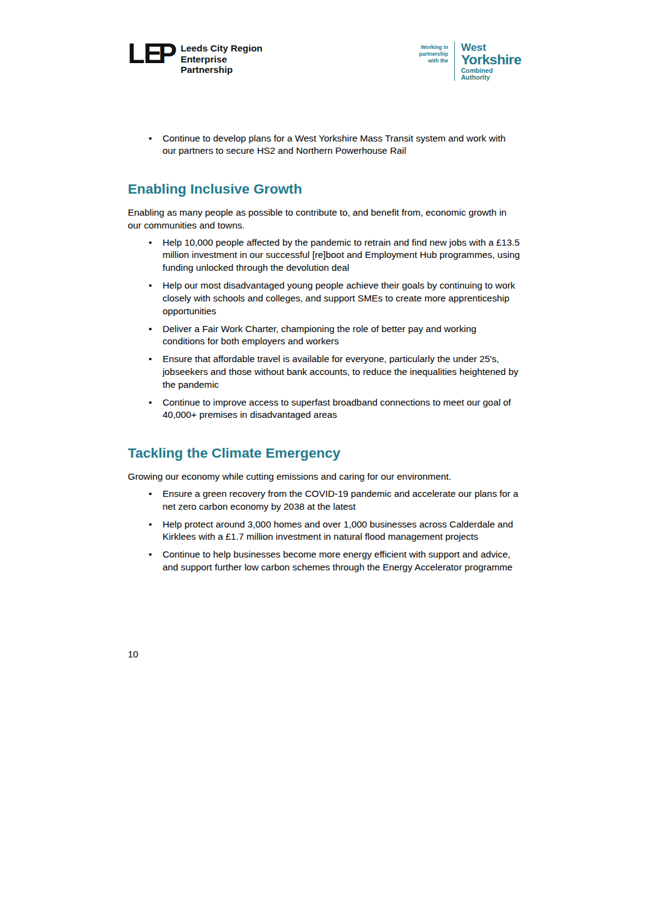LEP
Leeds City Region
Enterprise
Partnership
Working in
partnership
with the
West
Yorkshire
Combined
Authority
Continue to develop plans for a West Yorkshire Mass Transit system and work with our partners to secure HS2 and Northern Powerhouse Rail
Enabling Inclusive Growth
Enabling as many people as possible to contribute to, and benefit from, economic growth in our communities and towns.
Help 10,000 people affected by the pandemic to retrain and find new jobs with a £13.5 million investment in our successful [re]boot and Employment Hub programmes, using funding unlocked through the devolution deal
Help our most disadvantaged young people achieve their goals by continuing to work closely with schools and colleges, and support SMEs to create more apprenticeship opportunities
Deliver a Fair Work Charter, championing the role of better pay and working conditions for both employers and workers
Ensure that affordable travel is available for everyone, particularly the under 25's, jobseekers and those without bank accounts, to reduce the inequalities heightened by the pandemic
Continue to improve access to superfast broadband connections to meet our goal of 40,000+ premises in disadvantaged areas
Tackling the Climate Emergency
Growing our economy while cutting emissions and caring for our environment.
Ensure a green recovery from the COVID-19 pandemic and accelerate our plans for a net zero carbon economy by 2038 at the latest
Help protect around 3,000 homes and over 1,000 businesses across Calderdale and Kirklees with a £1.7 million investment in natural flood management projects
Continue to help businesses become more energy efficient with support and advice, and support further low carbon schemes through the Energy Accelerator programme
10